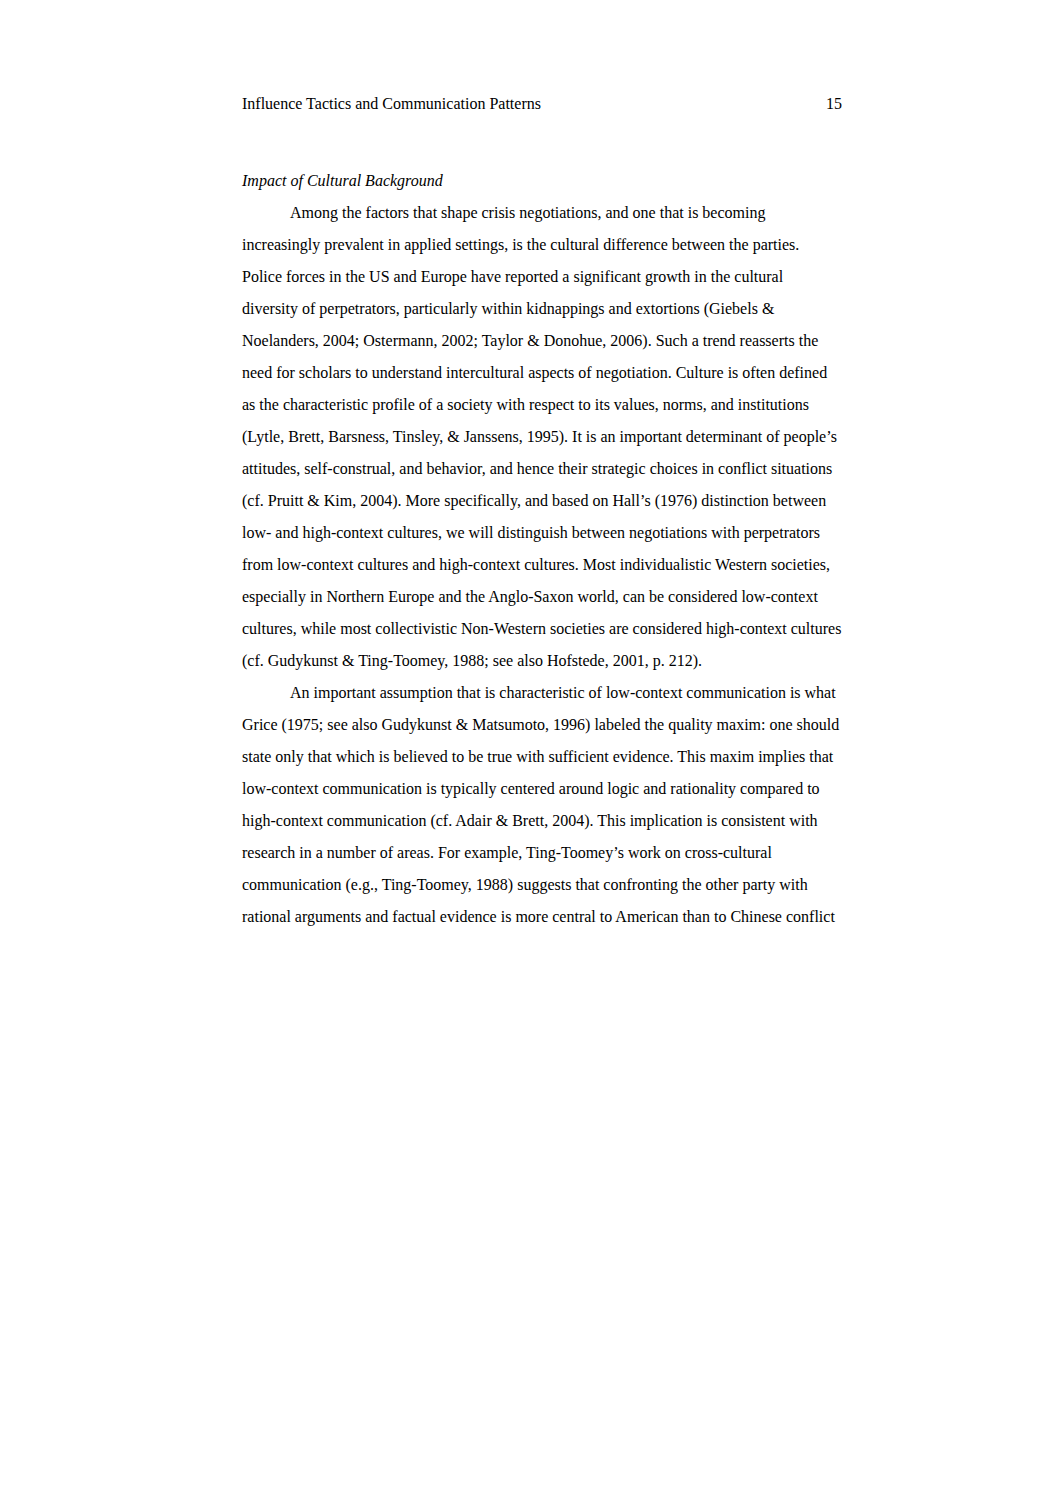Influence Tactics and Communication Patterns 15
Impact of Cultural Background
Among the factors that shape crisis negotiations, and one that is becoming increasingly prevalent in applied settings, is the cultural difference between the parties. Police forces in the US and Europe have reported a significant growth in the cultural diversity of perpetrators, particularly within kidnappings and extortions (Giebels & Noelanders, 2004; Ostermann, 2002; Taylor & Donohue, 2006). Such a trend reasserts the need for scholars to understand intercultural aspects of negotiation. Culture is often defined as the characteristic profile of a society with respect to its values, norms, and institutions (Lytle, Brett, Barsness, Tinsley, & Janssens, 1995). It is an important determinant of people’s attitudes, self-construal, and behavior, and hence their strategic choices in conflict situations (cf. Pruitt & Kim, 2004). More specifically, and based on Hall’s (1976) distinction between low- and high-context cultures, we will distinguish between negotiations with perpetrators from low-context cultures and high-context cultures. Most individualistic Western societies, especially in Northern Europe and the Anglo-Saxon world, can be considered low-context cultures, while most collectivistic Non-Western societies are considered high-context cultures (cf. Gudykunst & Ting-Toomey, 1988; see also Hofstede, 2001, p. 212).
An important assumption that is characteristic of low-context communication is what Grice (1975; see also Gudykunst & Matsumoto, 1996) labeled the quality maxim: one should state only that which is believed to be true with sufficient evidence. This maxim implies that low-context communication is typically centered around logic and rationality compared to high-context communication (cf. Adair & Brett, 2004). This implication is consistent with research in a number of areas. For example, Ting-Toomey’s work on cross-cultural communication (e.g., Ting-Toomey, 1988) suggests that confronting the other party with rational arguments and factual evidence is more central to American than to Chinese conflict